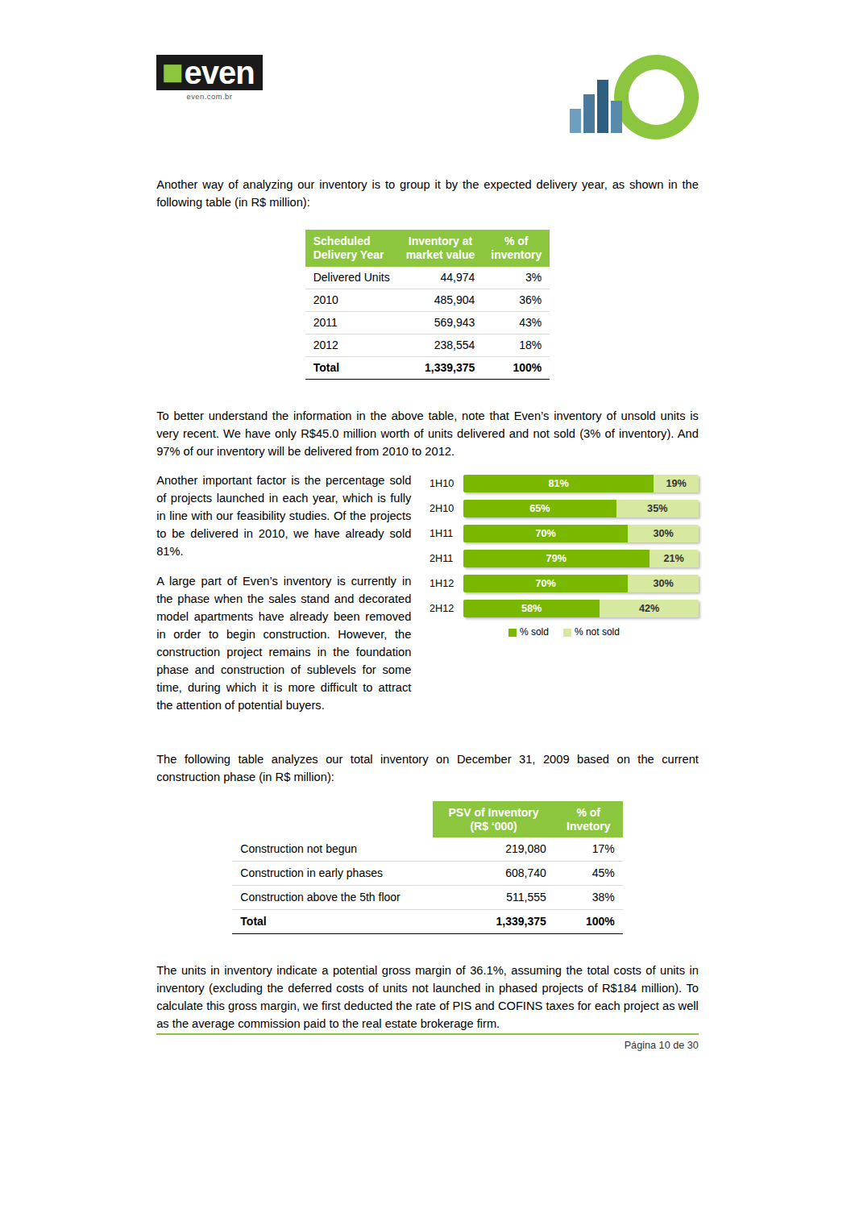■even
even.com.br
Another way of analyzing our inventory is to group it by the expected delivery year, as shown in the following table (in R$ million):
| Scheduled Delivery Year | Inventory at market value | % of inventory |
| --- | --- | --- |
| Delivered Units | 44,974 | 3% |
| 2010 | 485,904 | 36% |
| 2011 | 569,943 | 43% |
| 2012 | 238,554 | 18% |
| Total | 1,339,375 | 100% |
To better understand the information in the above table, note that Even’s inventory of unsold units is very recent. We have only R$45.0 million worth of units delivered and not sold (3% of inventory). And 97% of our inventory will be delivered from 2010 to 2012.
Another important factor is the percentage sold of projects launched in each year, which is fully in line with our feasibility studies. Of the projects to be delivered in 2010, we have already sold 81%.
A large part of Even’s inventory is currently in the phase when the sales stand and decorated model apartments have already been removed in order to begin construction. However, the construction project remains in the foundation phase and construction of sublevels for some time, during which it is more difficult to attract the attention of potential buyers.
1H10
81%
19%
2H10
65%
35%
1H11
70%
30%
2H11
79%
21%
1H12
70%
30%
2H12
58%
42%
% sold
% not sold
The following table analyzes our total inventory on December 31, 2009 based on the current construction phase (in R$ million):
| | PSV of Inventory (R$ ‘000) | % of Invetory |
| --- | --- | --- |
| Construction not begun | 219,080 | 17% |
| Construction in early phases | 608,740 | 45% |
| Construction above the 5th floor | 511,555 | 38% |
| Total | 1,339,375 | 100% |
The units in inventory indicate a potential gross margin of 36.1%, assuming the total costs of units in inventory (excluding the deferred costs of units not launched in phased projects of R$184 million). To calculate this gross margin, we first deducted the rate of PIS and COFINS taxes for each project as well as the average commission paid to the real estate brokerage firm.
Página 10 de 30